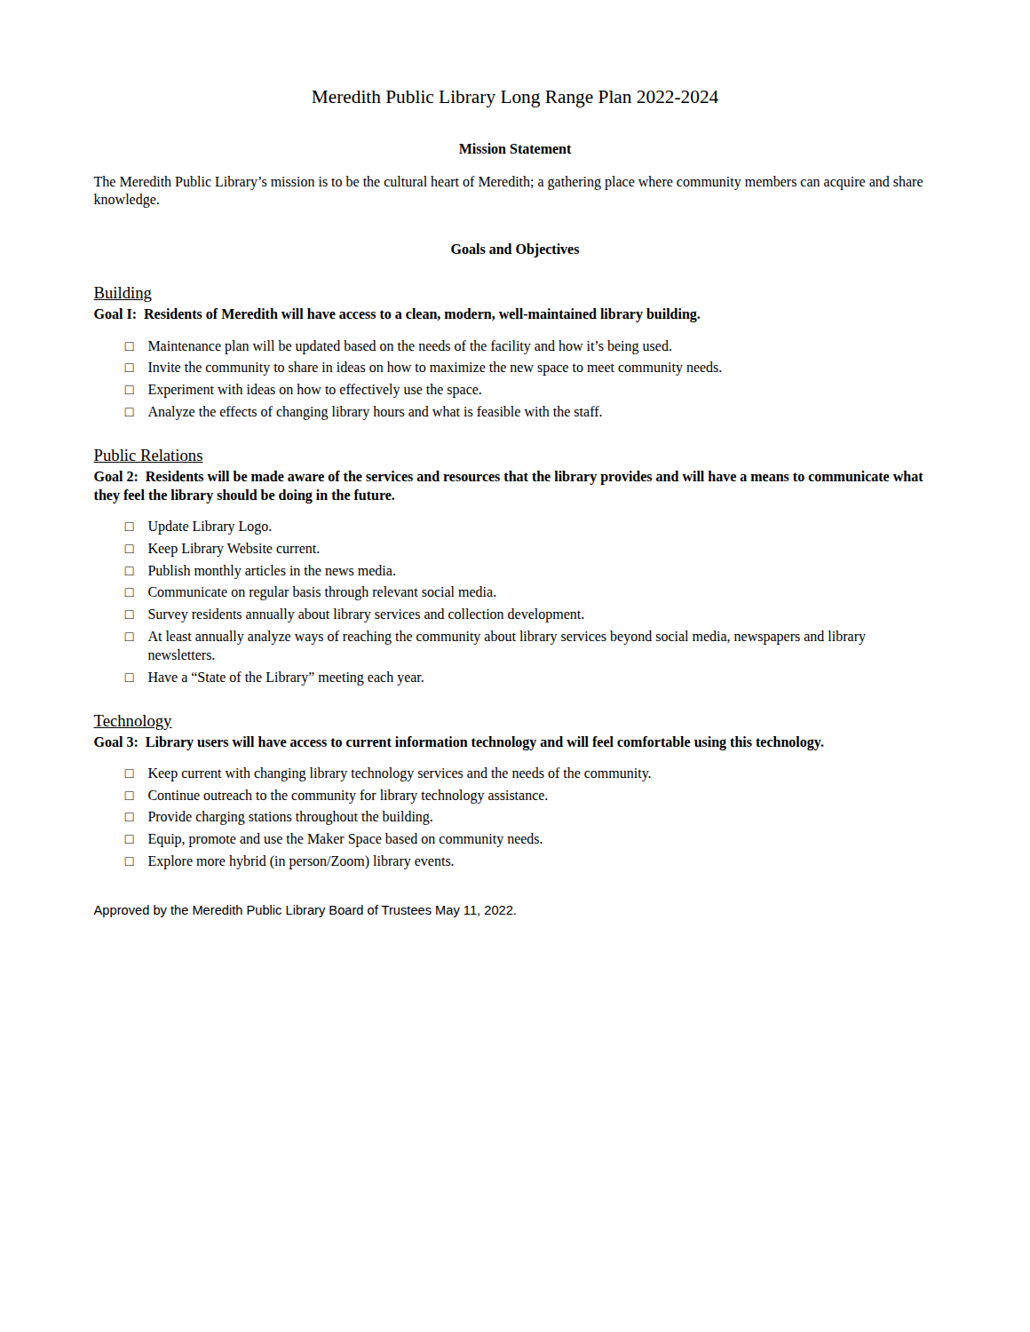Meredith Public Library Long Range Plan 2022-2024
Mission Statement
The Meredith Public Library’s mission is to be the cultural heart of Meredith; a gathering place where community members can acquire and share knowledge.
Goals and Objectives
Building
Goal I: Residents of Meredith will have access to a clean, modern, well-maintained library building.
Maintenance plan will be updated based on the needs of the facility and how it’s being used.
Invite the community to share in ideas on how to maximize the new space to meet community needs.
Experiment with ideas on how to effectively use the space.
Analyze the effects of changing library hours and what is feasible with the staff.
Public Relations
Goal 2: Residents will be made aware of the services and resources that the library provides and will have a means to communicate what they feel the library should be doing in the future.
Update Library Logo.
Keep Library Website current.
Publish monthly articles in the news media.
Communicate on regular basis through relevant social media.
Survey residents annually about library services and collection development.
At least annually analyze ways of reaching the community about library services beyond social media, newspapers and library newsletters.
Have a “State of the Library” meeting each year.
Technology
Goal 3: Library users will have access to current information technology and will feel comfortable using this technology.
Keep current with changing library technology services and the needs of the community.
Continue outreach to the community for library technology assistance.
Provide charging stations throughout the building.
Equip, promote and use the Maker Space based on community needs.
Explore more hybrid (in person/Zoom) library events.
Approved by the Meredith Public Library Board of Trustees May 11, 2022.